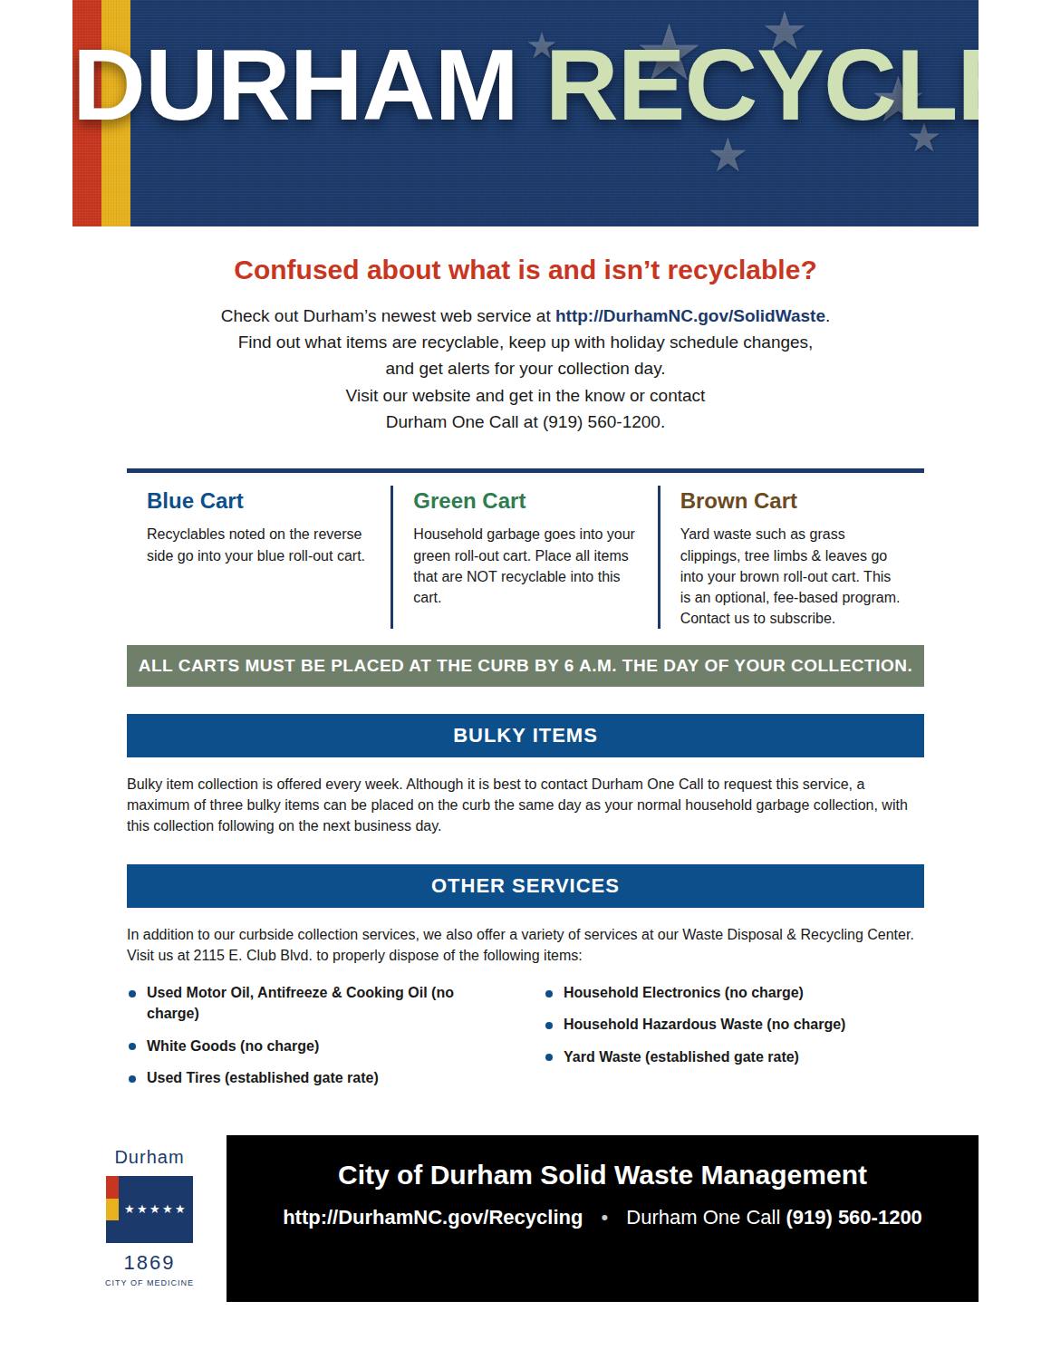★★★ ★★★
Durham Recycles
Confused about what is and isn’t recyclable?
Check out Durham’s newest web service at http://DurhamNC.gov/SolidWaste.
Find out what items are recyclable, keep up with holiday schedule changes,
and get alerts for your collection day.
Visit our website and get in the know or contact
Durham One Call at (919) 560-1200.
Blue Cart
Recyclables noted on the reverse side go into your blue roll-out cart.
Green Cart
Household garbage goes into your green roll-out cart. Place all items that are NOT recyclable into this cart.
Brown Cart
Yard waste such as grass clippings, tree limbs & leaves go into your brown roll-out cart. This is an optional, fee-based program. Contact us to subscribe.
All carts must be placed at the curb by 6 a.m. the day of your collection.
Bulky Items
Bulky item collection is offered every week. Although it is best to contact Durham One Call to request this service, a maximum of three bulky items can be placed on the curb the same day as your normal household garbage collection, with this collection following on the next business day.
Other Services
In addition to our curbside collection services, we also offer a variety of services at our Waste Disposal & Recycling Center. Visit us at 2115 E. Club Blvd. to properly dispose of the following items:
Used Motor Oil, Antifreeze & Cooking Oil (no charge)
White Goods (no charge)
Used Tires (established gate rate)
Household Electronics (no charge)
Household Hazardous Waste (no charge)
Yard Waste (established gate rate)
Durham
★★★★★
1869
City of Medicine
City of Durham Solid Waste Management
http://DurhamNC.gov/Recycling • Durham One Call (919) 560-1200